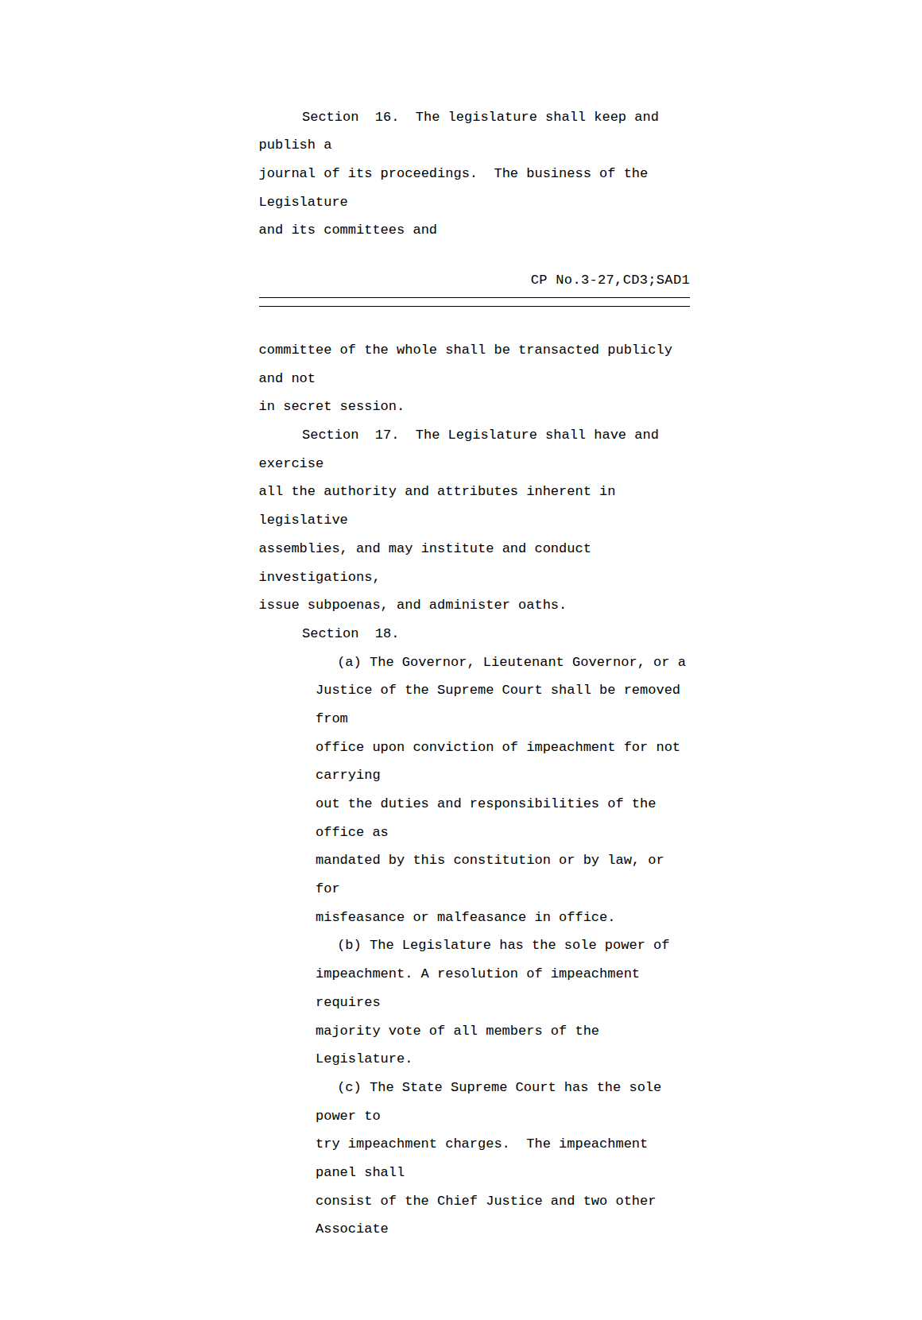Section 16. The legislature shall keep and publish a
journal of its proceedings. The business of the Legislature
and its committees and
CP No.3-27,CD3;SAD1
committee of the whole shall be transacted publicly and not
in secret session.
Section 17. The Legislature shall have and exercise
all the authority and attributes inherent in legislative
assemblies, and may institute and conduct investigations,
issue subpoenas, and administer oaths.
Section 18.
(a) The Governor, Lieutenant Governor, or a
Justice of the Supreme Court shall be removed from
office upon conviction of impeachment for not carrying
out the duties and responsibilities of the office as
mandated by this constitution or by law, or for
misfeasance or malfeasance in office.
(b) The Legislature has the sole power of
impeachment. A resolution of impeachment requires
majority vote of all members of the Legislature.
(c) The State Supreme Court has the sole power to
try impeachment charges. The impeachment panel shall
consist of the Chief Justice and two other Associate